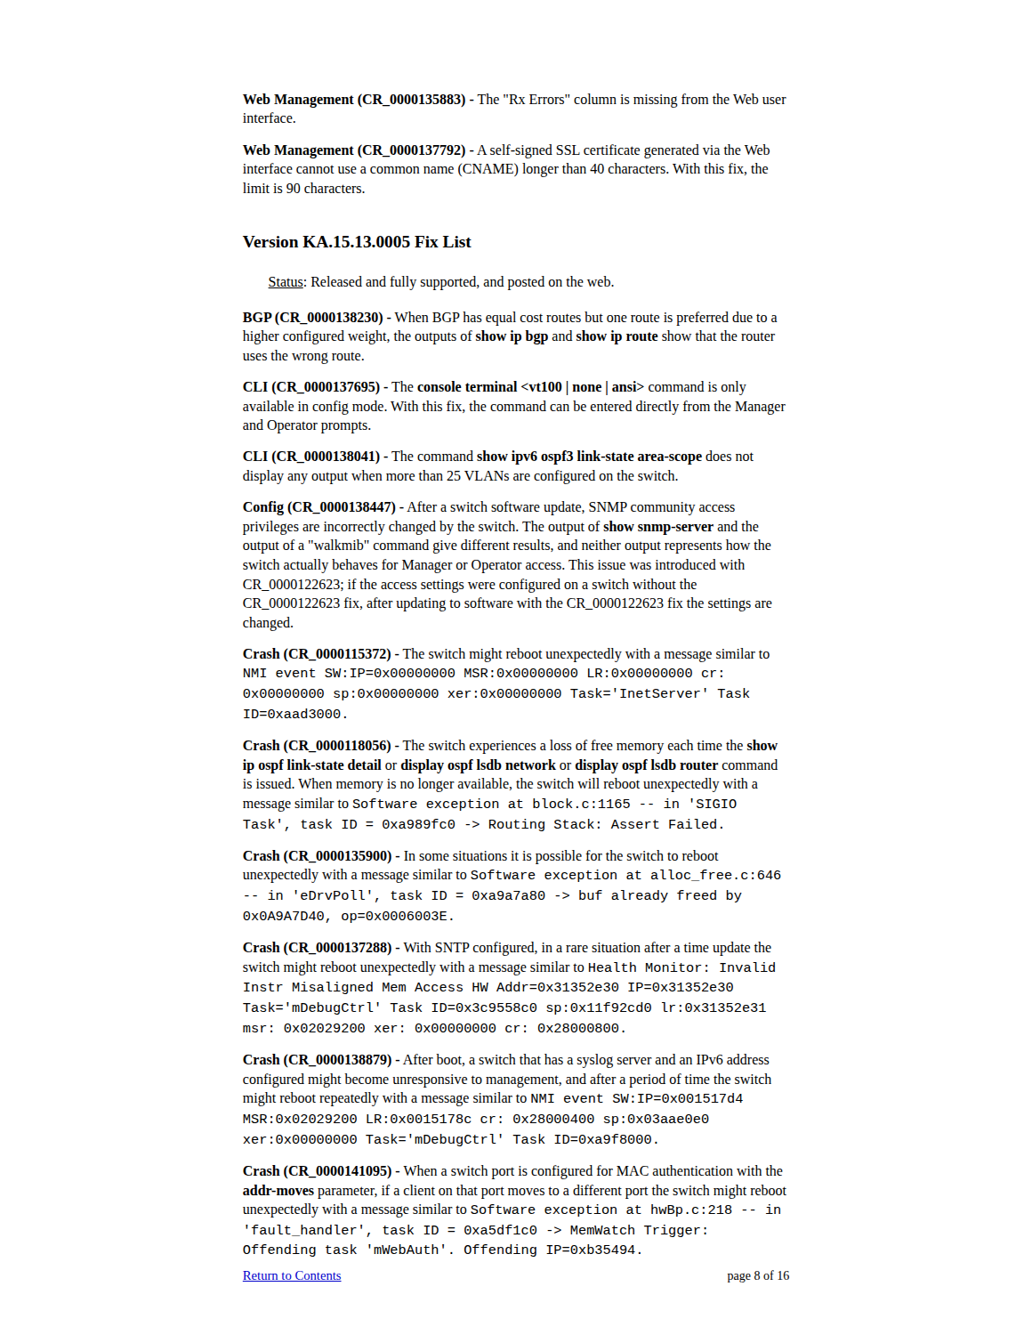Web Management (CR_0000135883) - The "Rx Errors" column is missing from the Web user interface.
Web Management (CR_0000137792) - A self-signed SSL certificate generated via the Web interface cannot use a common name (CNAME) longer than 40 characters. With this fix, the limit is 90 characters.
Version KA.15.13.0005 Fix List
Status: Released and fully supported, and posted on the web.
BGP (CR_0000138230) - When BGP has equal cost routes but one route is preferred due to a higher configured weight, the outputs of show ip bgp and show ip route show that the router uses the wrong route.
CLI (CR_0000137695) - The console terminal <vt100 | none | ansi> command is only available in config mode. With this fix, the command can be entered directly from the Manager and Operator prompts.
CLI (CR_0000138041) - The command show ipv6 ospf3 link-state area-scope does not display any output when more than 25 VLANs are configured on the switch.
Config (CR_0000138447) - After a switch software update, SNMP community access privileges are incorrectly changed by the switch. The output of show snmp-server and the output of a "walkmib" command give different results, and neither output represents how the switch actually behaves for Manager or Operator access. This issue was introduced with CR_0000122623; if the access settings were configured on a switch without the CR_0000122623 fix, after updating to software with the CR_0000122623 fix the settings are changed.
Crash (CR_0000115372) - The switch might reboot unexpectedly with a message similar to NMI event SW:IP=0x00000000 MSR:0x00000000 LR:0x00000000 cr: 0x00000000 sp:0x00000000 xer:0x00000000 Task='InetServer' Task ID=0xaad3000.
Crash (CR_0000118056) - The switch experiences a loss of free memory each time the show ip ospf link-state detail or display ospf lsdb network or display ospf lsdb router command is issued. When memory is no longer available, the switch will reboot unexpectedly with a message similar to Software exception at block.c:1165 -- in 'SIGIO Task', task ID = 0xa989fc0 -> Routing Stack: Assert Failed.
Crash (CR_0000135900) - In some situations it is possible for the switch to reboot unexpectedly with a message similar to Software exception at alloc_free.c:646 -- in 'eDrvPoll', task ID = 0xa9a7a80 -> buf already freed by 0x0A9A7D40, op=0x0006003E.
Crash (CR_0000137288) - With SNTP configured, in a rare situation after a time update the switch might reboot unexpectedly with a message similar to Health Monitor: Invalid Instr Misaligned Mem Access HW Addr=0x31352e30 IP=0x31352e30 Task='mDebugCtrl' Task ID=0x3c9558c0 sp:0x11f92cd0 lr:0x31352e31 msr: 0x02029200 xer: 0x00000000 cr: 0x28000800.
Crash (CR_0000138879) - After boot, a switch that has a syslog server and an IPv6 address configured might become unresponsive to management, and after a period of time the switch might reboot repeatedly with a message similar to NMI event SW:IP=0x001517d4 MSR:0x02029200 LR:0x0015178c cr: 0x28000400 sp:0x03aae0e0 xer:0x00000000 Task='mDebugCtrl' Task ID=0xa9f8000.
Crash (CR_0000141095) - When a switch port is configured for MAC authentication with the addr-moves parameter, if a client on that port moves to a different port the switch might reboot unexpectedly with a message similar to Software exception at hwBp.c:218 -- in 'fault_handler', task ID = 0xa5df1c0 -> MemWatch Trigger: Offending task 'mWebAuth'. Offending IP=0xb35494.
Return to Contents page 8 of 16